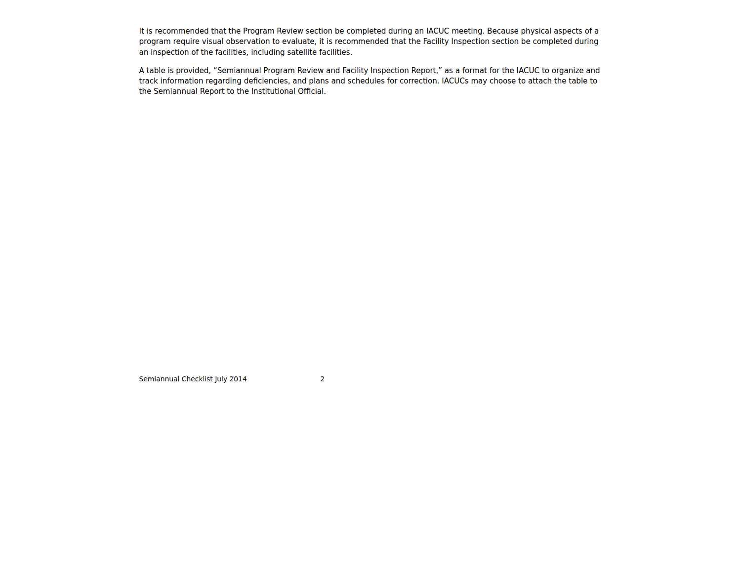It is recommended that the Program Review section be completed during an IACUC meeting. Because physical aspects of a program require visual observation to evaluate, it is recommended that the Facility Inspection section be completed during an inspection of the facilities, including satellite facilities.
A table is provided, “Semiannual Program Review and Facility Inspection Report,” as a format for the IACUC to organize and track information regarding deficiencies, and plans and schedules for correction. IACUCs may choose to attach the table to the Semiannual Report to the Institutional Official.
Semiannual Checklist July 20142